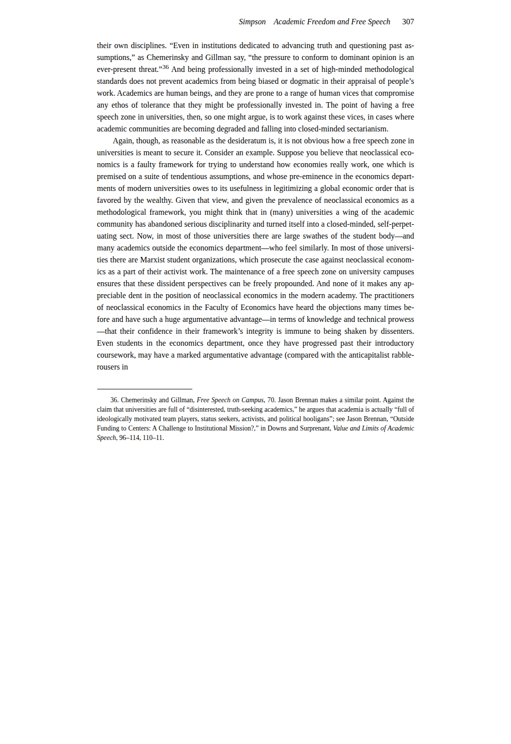Simpson Academic Freedom and Free Speech 307
their own disciplines. “Even in institutions dedicated to advancing truth and questioning past assumptions,” as Chemerinsky and Gillman say, “the pressure to conform to dominant opinion is an ever-present threat.”36 And being professionally invested in a set of high-minded methodological standards does not prevent academics from being biased or dogmatic in their appraisal of people’s work. Academics are human beings, and they are prone to a range of human vices that compromise any ethos of tolerance that they might be professionally invested in. The point of having a free speech zone in universities, then, so one might argue, is to work against these vices, in cases where academic communities are becoming degraded and falling into closed-minded sectarianism.
Again, though, as reasonable as the desideratum is, it is not obvious how a free speech zone in universities is meant to secure it. Consider an example. Suppose you believe that neoclassical economics is a faulty framework for trying to understand how economies really work, one which is premised on a suite of tendentious assumptions, and whose pre-eminence in the economics departments of modern universities owes to its usefulness in legitimizing a global economic order that is favored by the wealthy. Given that view, and given the prevalence of neoclassical economics as a methodological framework, you might think that in (many) universities a wing of the academic community has abandoned serious disciplinarity and turned itself into a closed-minded, self-perpetuating sect. Now, in most of those universities there are large swathes of the student body—and many academics outside the economics department—who feel similarly. In most of those universities there are Marxist student organizations, which prosecute the case against neoclassical economics as a part of their activist work. The maintenance of a free speech zone on university campuses ensures that these dissident perspectives can be freely propounded. And none of it makes any appreciable dent in the position of neoclassical economics in the modern academy. The practitioners of neoclassical economics in the Faculty of Economics have heard the objections many times before and have such a huge argumentative advantage—in terms of knowledge and technical prowess—that their confidence in their framework’s integrity is immune to being shaken by dissenters. Even students in the economics department, once they have progressed past their introductory coursework, may have a marked argumentative advantage (compared with the anticapitalist rabble-rousers in
36. Chemerinsky and Gillman, Free Speech on Campus, 70. Jason Brennan makes a similar point. Against the claim that universities are full of “disinterested, truth-seeking academics,” he argues that academia is actually “full of ideologically motivated team players, status seekers, activists, and political hooligans”; see Jason Brennan, “Outside Funding to Centers: A Challenge to Institutional Mission?,” in Downs and Surprenant, Value and Limits of Academic Speech, 96–114, 110–11.